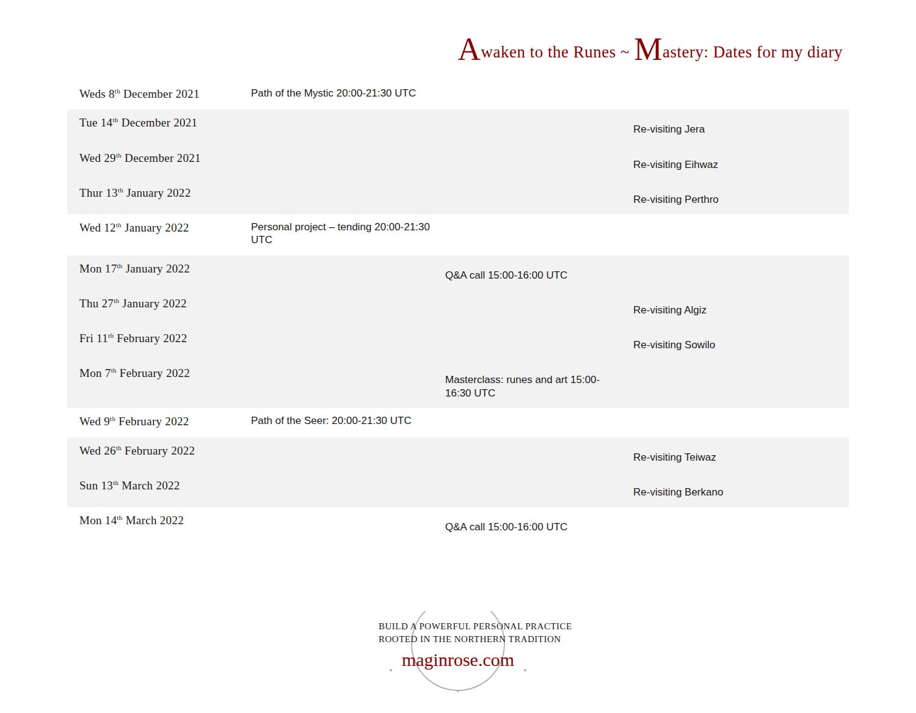Awaken to the Runes ~ Mastery: Dates for my diary
| Weds 8 th December 2021 | Path of the Mystic 20:00-21:30 UTC | | |
| Tue 14 th December 2021 | | | Re-visiting Jera |
| Wed 29 th December 2021 | | | Re-visiting Eihwaz |
| Thur 13 th January 2022 | | | Re-visiting Perthro |
| Wed 12 th January 2022 | Personal project – tending 20:00-21:30 UTC | | |
| Mon 17 th January 2022 | | Q&A call 15:00-16:00 UTC | |
| Thu 27 th January 2022 | | | Re-visiting Algiz |
| Fri 11 th February 2022 | | | Re-visiting Sowilo |
| Mon 7 th February 2022 | | Masterclass: runes and art 15:00-16:30 UTC | |
| Wed 9 th February 2022 | Path of the Seer: 20:00-21:30 UTC | | |
| Wed 26 th February 2022 | | | Re-visiting Teiwaz |
| Sun 13 th March 2022 | | | Re-visiting Berkano |
| Mon 14 th March 2022 | | Q&A call 15:00-16:00 UTC | |
Build a powerful personal practice
rooted in the Northern Tradition
maginrose.com